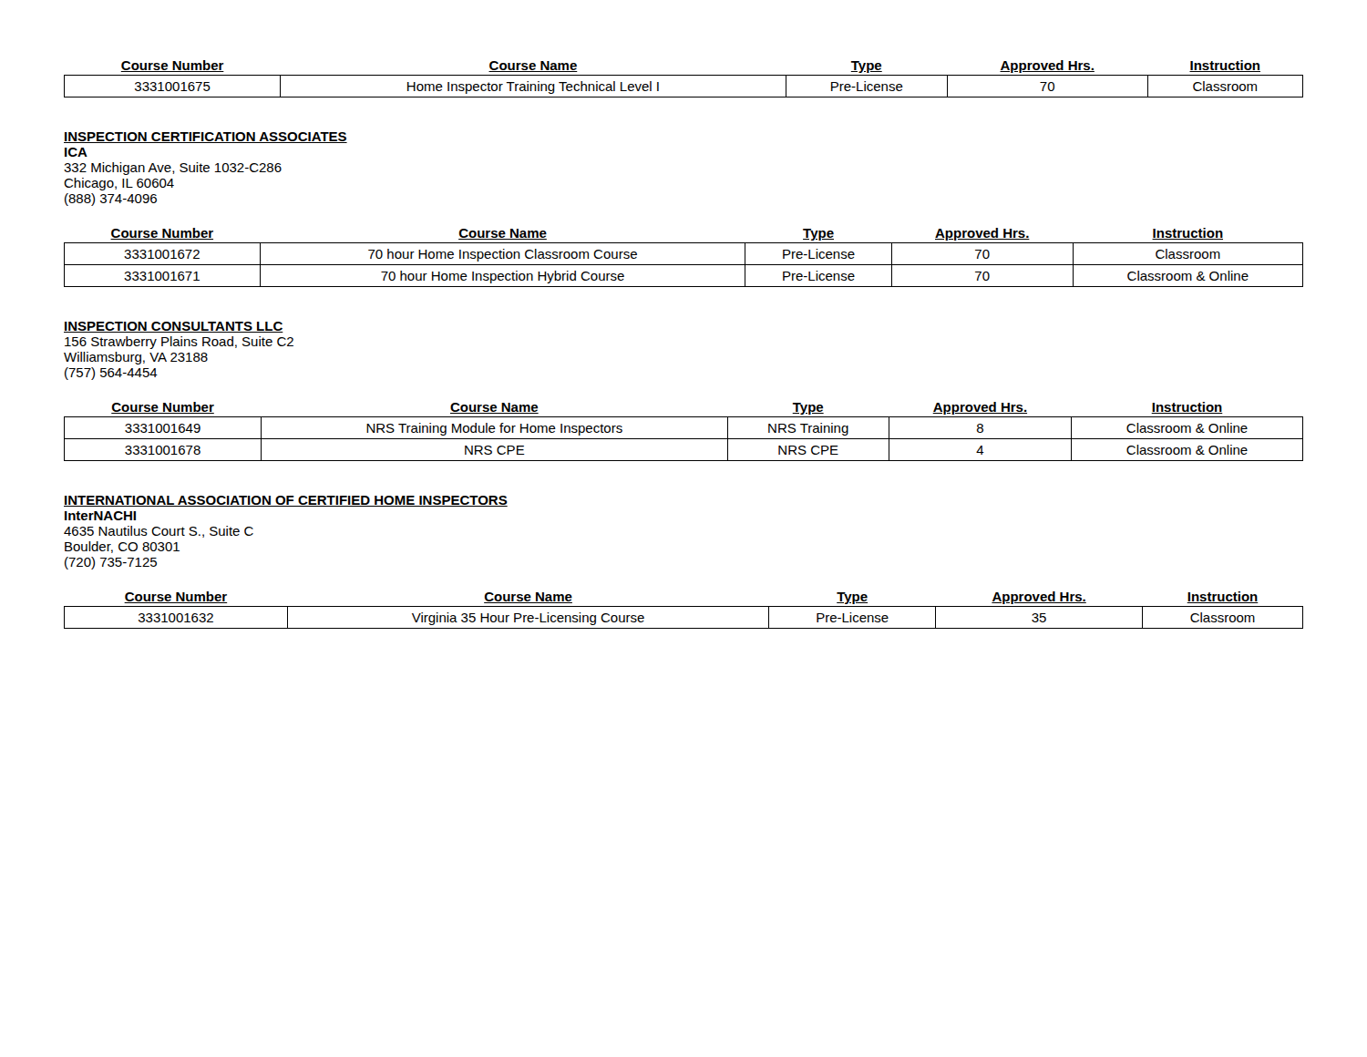| Course Number | Course Name | Type | Approved Hrs. | Instruction |
| --- | --- | --- | --- | --- |
| 3331001675 | Home Inspector Training Technical Level I | Pre-License | 70 | Classroom |
INSPECTION CERTIFICATION ASSOCIATES
ICA
332 Michigan Ave, Suite 1032-C286
Chicago, IL 60604
(888) 374-4096
| Course Number | Course Name | Type | Approved Hrs. | Instruction |
| --- | --- | --- | --- | --- |
| 3331001672 | 70 hour Home Inspection Classroom Course | Pre-License | 70 | Classroom |
| 3331001671 | 70 hour Home Inspection Hybrid Course | Pre-License | 70 | Classroom & Online |
INSPECTION CONSULTANTS LLC
156 Strawberry Plains Road, Suite C2
Williamsburg, VA 23188
(757) 564-4454
| Course Number | Course Name | Type | Approved Hrs. | Instruction |
| --- | --- | --- | --- | --- |
| 3331001649 | NRS Training Module for Home Inspectors | NRS Training | 8 | Classroom & Online |
| 3331001678 | NRS CPE | NRS CPE | 4 | Classroom & Online |
INTERNATIONAL ASSOCIATION OF CERTIFIED HOME INSPECTORS
InterNACHI
4635 Nautilus Court S., Suite C
Boulder, CO 80301
(720) 735-7125
| Course Number | Course Name | Type | Approved Hrs. | Instruction |
| --- | --- | --- | --- | --- |
| 3331001632 | Virginia 35 Hour Pre-Licensing Course | Pre-License | 35 | Classroom |